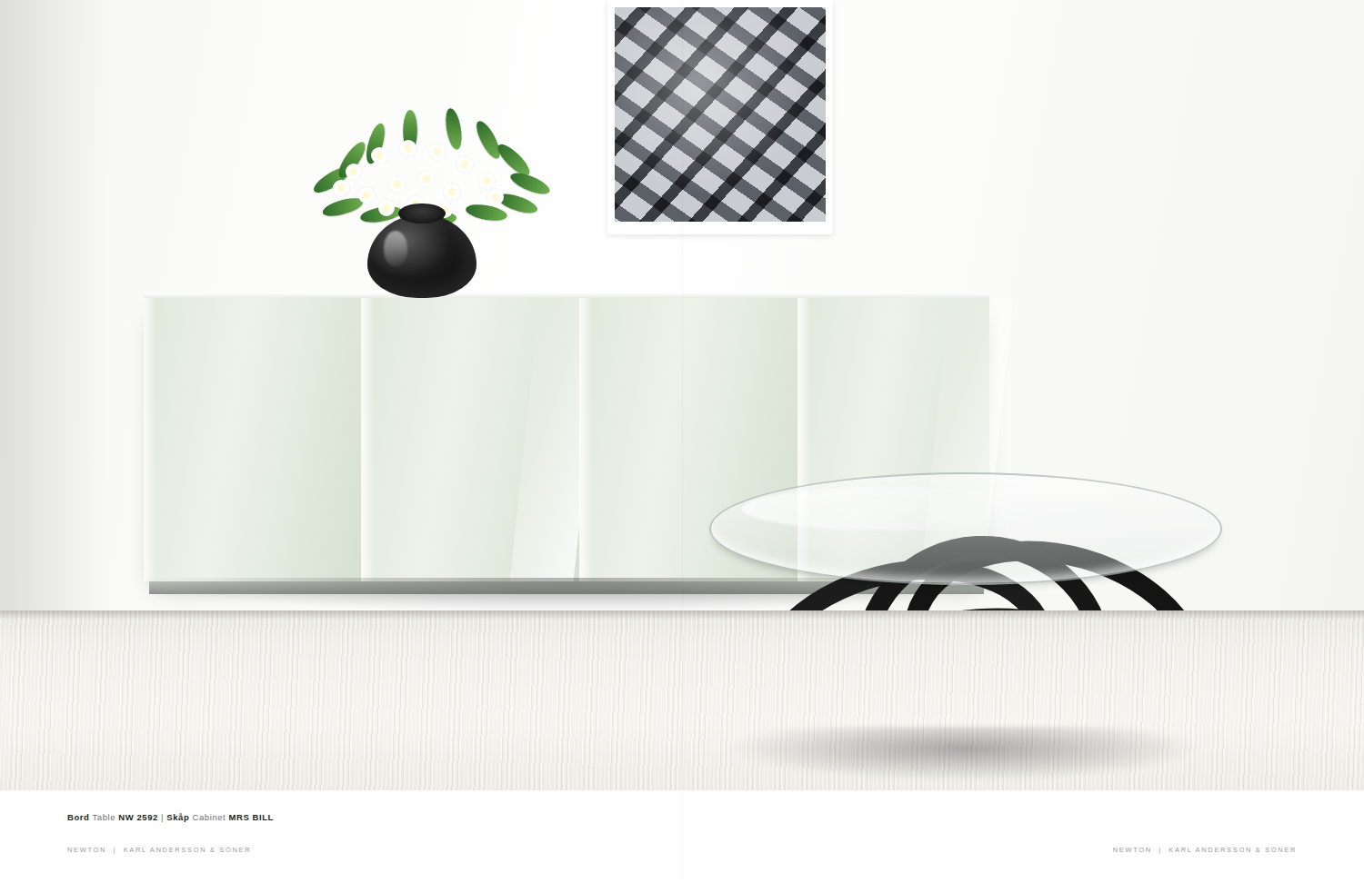Bord Table NW 2592 | Skåp Cabinet MRS BILL
Newton | Karl Andersson & Söner
Newton | Karl Andersson & Söner